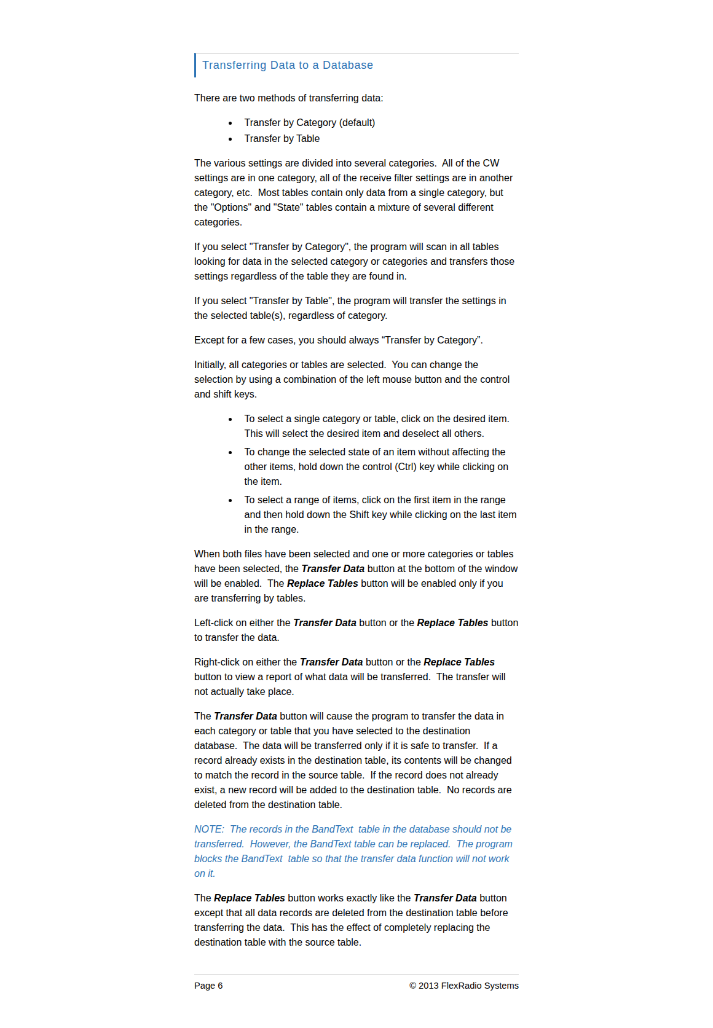Transferring Data to a Database
There are two methods of transferring data:
Transfer by Category (default)
Transfer by Table
The various settings are divided into several categories. All of the CW settings are in one category, all of the receive filter settings are in another category, etc. Most tables contain only data from a single category, but the "Options" and "State" tables contain a mixture of several different categories.
If you select "Transfer by Category", the program will scan in all tables looking for data in the selected category or categories and transfers those settings regardless of the table they are found in.
If you select "Transfer by Table", the program will transfer the settings in the selected table(s), regardless of category.
Except for a few cases, you should always “Transfer by Category”.
Initially, all categories or tables are selected. You can change the selection by using a combination of the left mouse button and the control and shift keys.
To select a single category or table, click on the desired item. This will select the desired item and deselect all others.
To change the selected state of an item without affecting the other items, hold down the control (Ctrl) key while clicking on the item.
To select a range of items, click on the first item in the range and then hold down the Shift key while clicking on the last item in the range.
When both files have been selected and one or more categories or tables have been selected, the Transfer Data button at the bottom of the window will be enabled. The Replace Tables button will be enabled only if you are transferring by tables.
Left-click on either the Transfer Data button or the Replace Tables button to transfer the data.
Right-click on either the Transfer Data button or the Replace Tables button to view a report of what data will be transferred. The transfer will not actually take place.
The Transfer Data button will cause the program to transfer the data in each category or table that you have selected to the destination database. The data will be transferred only if it is safe to transfer. If a record already exists in the destination table, its contents will be changed to match the record in the source table. If the record does not already exist, a new record will be added to the destination table. No records are deleted from the destination table.
NOTE: The records in the BandText table in the database should not be transferred. However, the BandText table can be replaced. The program blocks the BandText table so that the transfer data function will not work on it.
The Replace Tables button works exactly like the Transfer Data button except that all data records are deleted from the destination table before transferring the data. This has the effect of completely replacing the destination table with the source table.
Page 6
© 2013 FlexRadio Systems